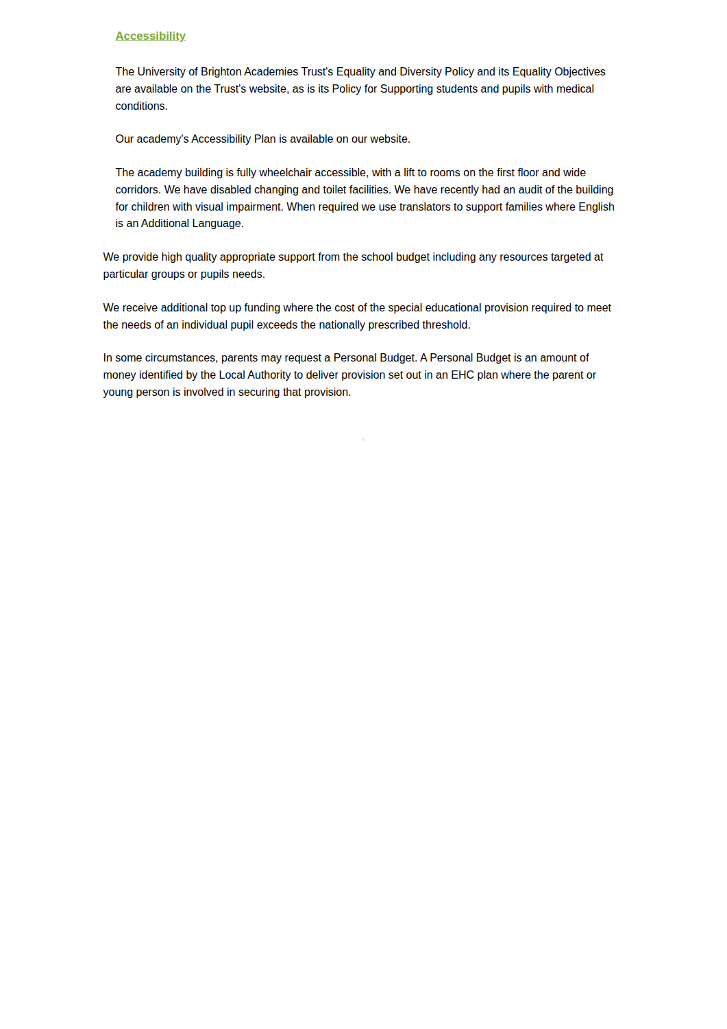Accessibility
The University of Brighton Academies Trust's Equality and Diversity Policy and its Equality Objectives are available on the Trust's website, as is its Policy for Supporting students and pupils with medical conditions.
Our academy's Accessibility Plan is available on our website.
The academy building is fully wheelchair accessible, with a lift to rooms on the first floor and wide corridors. We have disabled changing and toilet facilities. We have recently had an audit of the building for children with visual impairment. When required we use translators to support families where English is an Additional Language.
We provide high quality appropriate support from the school budget including any resources targeted at particular groups or pupils needs.
We receive additional top up funding where the cost of the special educational provision required to meet the needs of an individual pupil exceeds the nationally prescribed threshold.
In some circumstances, parents may request a Personal Budget. A Personal Budget is an amount of money identified by the Local Authority to deliver provision set out in an EHC plan where the parent or young person is involved in securing that provision.